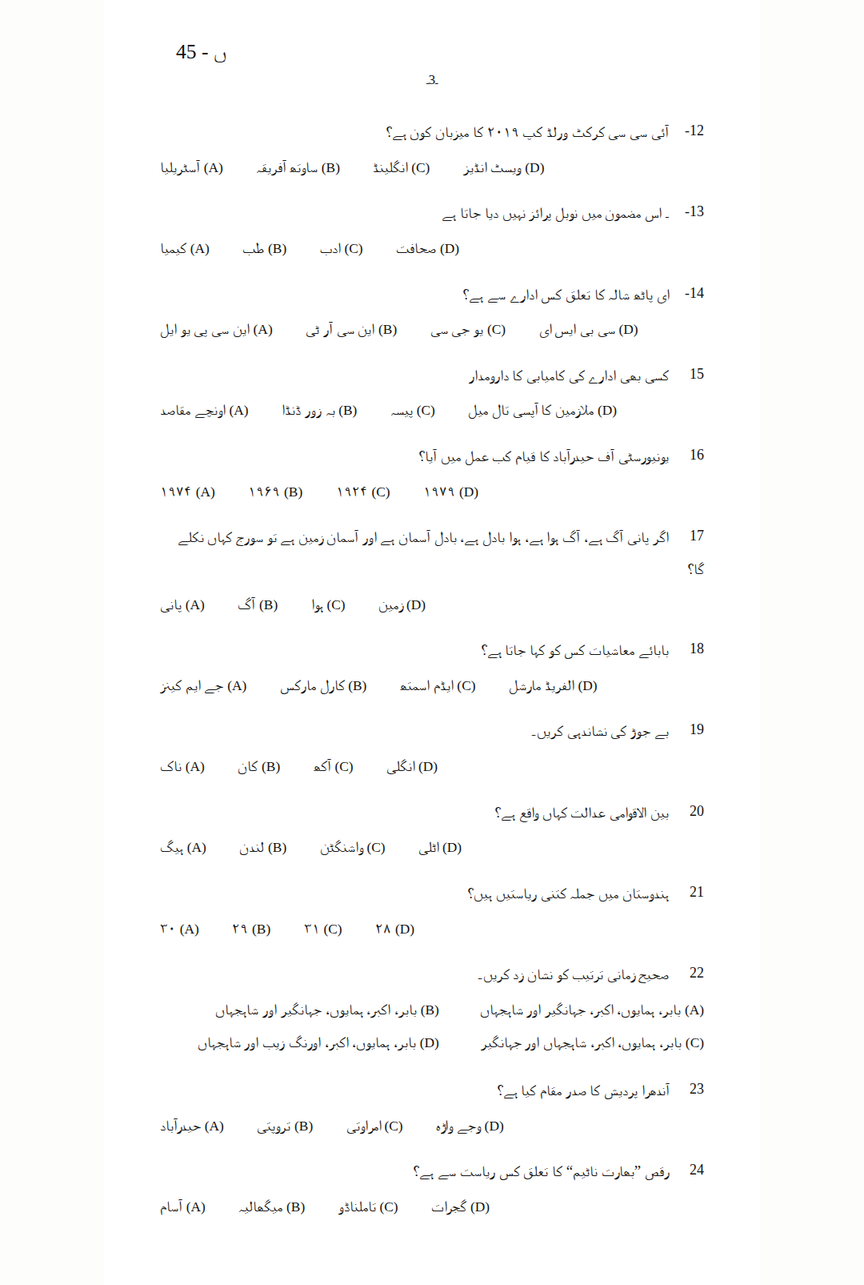ں - 45
ـ3ـ
12- آئی سی سی کرکٹ ورلڈ کپ ۲۰۱۹ کا میزبان کون ہے؟
(A) آسٹریلیا
(B) ساوتھ آفریقہ
(C) انگلینڈ
(D) ویسٹ انڈیز
13- ـ اس مضمون میں نوبل پرائز نہیں دیا جاتا ہے
(A) کیمیا
(B) طب
(C) ادب
(D) صحافت
14- ای پاٹھ شالہ کا تعلق کس ادارے سے ہے؟
(A) این سی پی یو ایل
(B) این سی آر ٹی
(C) یو جی سی
(D) سی بی ایس ای
15 کسی بھی ادارے کی کامیابی کا دارومدار
(A) اونچے مقاصد
(B) بہ زور ڈنڈا
(C) پیسہ
(D) ملازمین کا آپسی تال میل
16 یونیورسٹی آف حیدرآباد کا قیام کب عمل میں آیا؟
(A) ۱۹۷۴
(B) ۱۹۶۹
(C) ۱۹۲۴
(D) ۱۹۷۹
17 اگر پانی آگ ہے، آگ ہوا ہے، ہوا بادل ہے، بادل آسمان ہے اور آسمان زمین ہے تو سورج کہاں نکلے گا؟
(A) پانی
(B) آگ
(C) ہوا
(D) زمین
18 بابائے معاشیات کس کو کہا جاتا ہے؟
(A) جے ایم کینز
(B) کارل مارکس
(C) ایڈم اسمتھ
(D) الفریڈ مارشل
19 بے جوڑ کی نشاندہی کریں۔
(A) ناک
(B) کان
(C) آکھ
(D) انگلی
20 بین الاقوامی عدالت کہاں واقع ہے؟
(A) ہیگ
(B) لندن
(C) واشنگٹن
(D) اٹلی
21 ہندوستان میں جملہ کتنی ریاستیں ہیں؟
(A) ۳۰
(B) ۲۹
(C) ۳۱
(D) ۲۸
22 صحیح زمانی ترتیب کو نشان زد کریں۔
(A) بابر، ہمایوں، اکبر، جہانگیر اور شاہجہاں
(B) بابر، اکبر، ہمایوں، جہانگیر اور شاہجہاں
(C) بابر، ہمایوں، اکبر، شاہجہاں اور جہانگیر
(D) بابر، ہمایوں، اکبر، اورنگ زیب اور شاہجہاں
23 آندھرا پردیش کا صدر مقام کیا ہے؟
(A) حیدرآباد
(B) تروپتی
(C) امراوتی
(D) وجے واڑہ
24 رقص ”بھارت ناٹیم“ کا تعلق کس ریاست سے ہے؟
(A) آسام
(B) میگھالیہ
(C) تاملناڈو
(D) گجرات